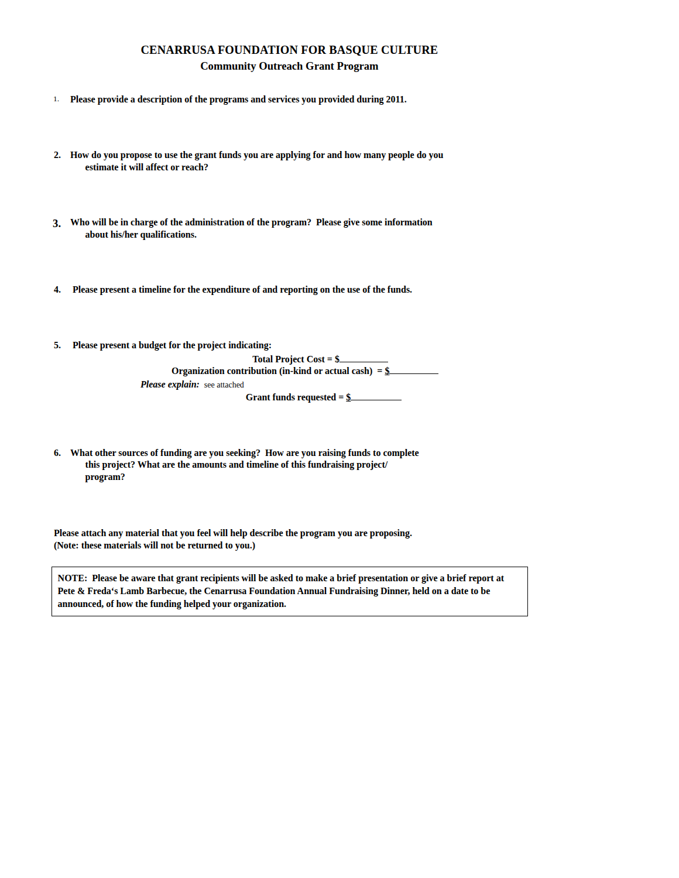CENARRUSA FOUNDATION FOR BASQUE CULTURE
Community Outreach Grant Program
Please provide a description of the programs and services you provided during 2011.
How do you propose to use the grant funds you are applying for and how many people do you estimate it will affect or reach?
Who will be in charge of the administration of the program? Please give some information about his/her qualifications.
Please present a timeline for the expenditure of and reporting on the use of the funds.
Please present a budget for the project indicating:
Total Project Cost = $ Organization contribution (in-kind or actual cash) = $ Please explain: see attached Grant funds requested = $
What other sources of funding are you seeking? How are you raising funds to complete this project? What are the amounts and timeline of this fundraising project/ program?
Please attach any material that you feel will help describe the program you are proposing.
(Note: these materials will not be returned to you.)
NOTE: Please be aware that grant recipients will be asked to make a brief presentation or give a brief report at Pete & Freda‘s Lamb Barbecue, the Cenarrusa Foundation Annual Fundraising Dinner, held on a date to be announced, of how the funding helped your organization.